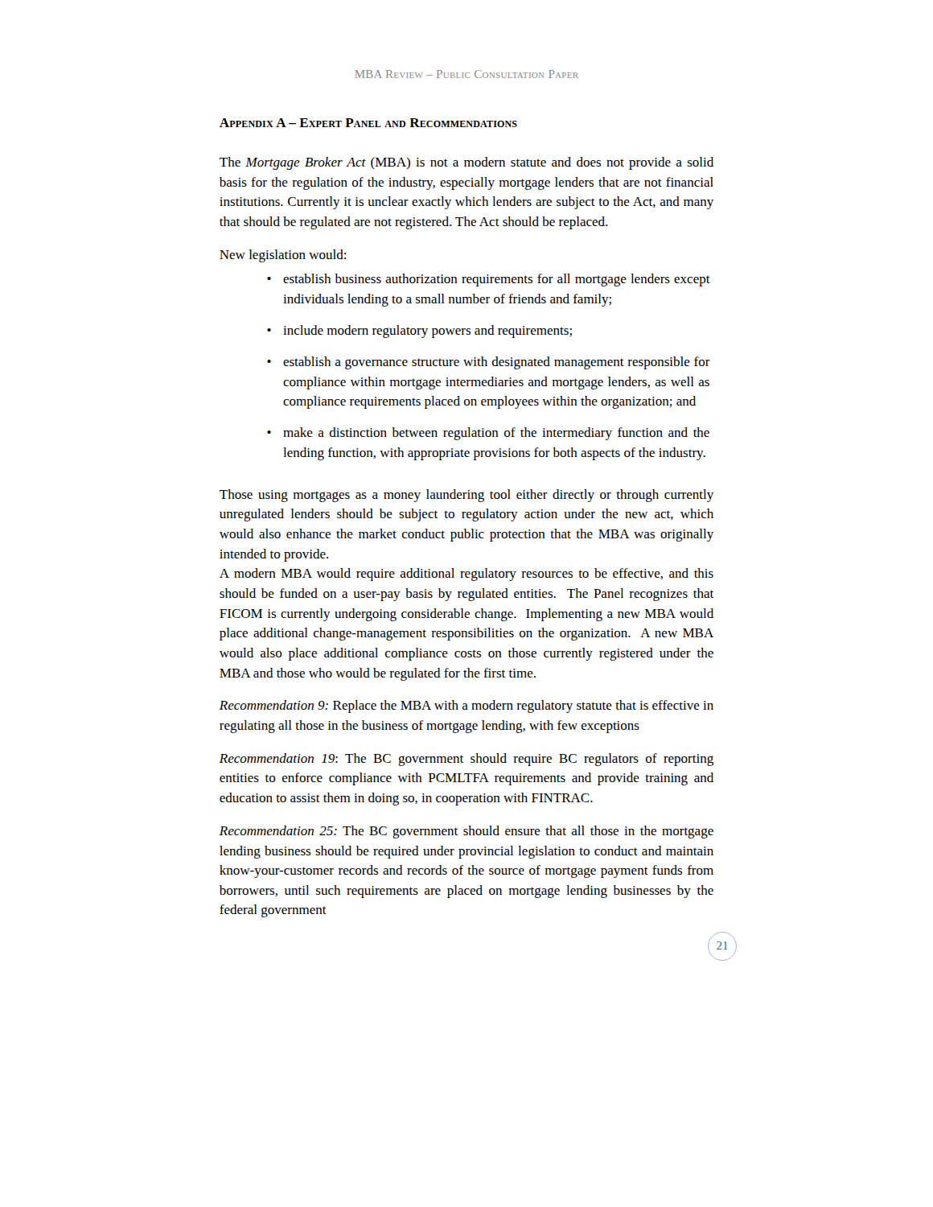MBA Review – Public Consultation Paper
Appendix A – Expert Panel and Recommendations
The Mortgage Broker Act (MBA) is not a modern statute and does not provide a solid basis for the regulation of the industry, especially mortgage lenders that are not financial institutions. Currently it is unclear exactly which lenders are subject to the Act, and many that should be regulated are not registered. The Act should be replaced.
New legislation would:
establish business authorization requirements for all mortgage lenders except individuals lending to a small number of friends and family;
include modern regulatory powers and requirements;
establish a governance structure with designated management responsible for compliance within mortgage intermediaries and mortgage lenders, as well as compliance requirements placed on employees within the organization; and
make a distinction between regulation of the intermediary function and the lending function, with appropriate provisions for both aspects of the industry.
Those using mortgages as a money laundering tool either directly or through currently unregulated lenders should be subject to regulatory action under the new act, which would also enhance the market conduct public protection that the MBA was originally intended to provide.
A modern MBA would require additional regulatory resources to be effective, and this should be funded on a user-pay basis by regulated entities. The Panel recognizes that FICOM is currently undergoing considerable change. Implementing a new MBA would place additional change-management responsibilities on the organization. A new MBA would also place additional compliance costs on those currently registered under the MBA and those who would be regulated for the first time.
Recommendation 9: Replace the MBA with a modern regulatory statute that is effective in regulating all those in the business of mortgage lending, with few exceptions
Recommendation 19: The BC government should require BC regulators of reporting entities to enforce compliance with PCMLTFA requirements and provide training and education to assist them in doing so, in cooperation with FINTRAC.
Recommendation 25: The BC government should ensure that all those in the mortgage lending business should be required under provincial legislation to conduct and maintain know-your-customer records and records of the source of mortgage payment funds from borrowers, until such requirements are placed on mortgage lending businesses by the federal government
21